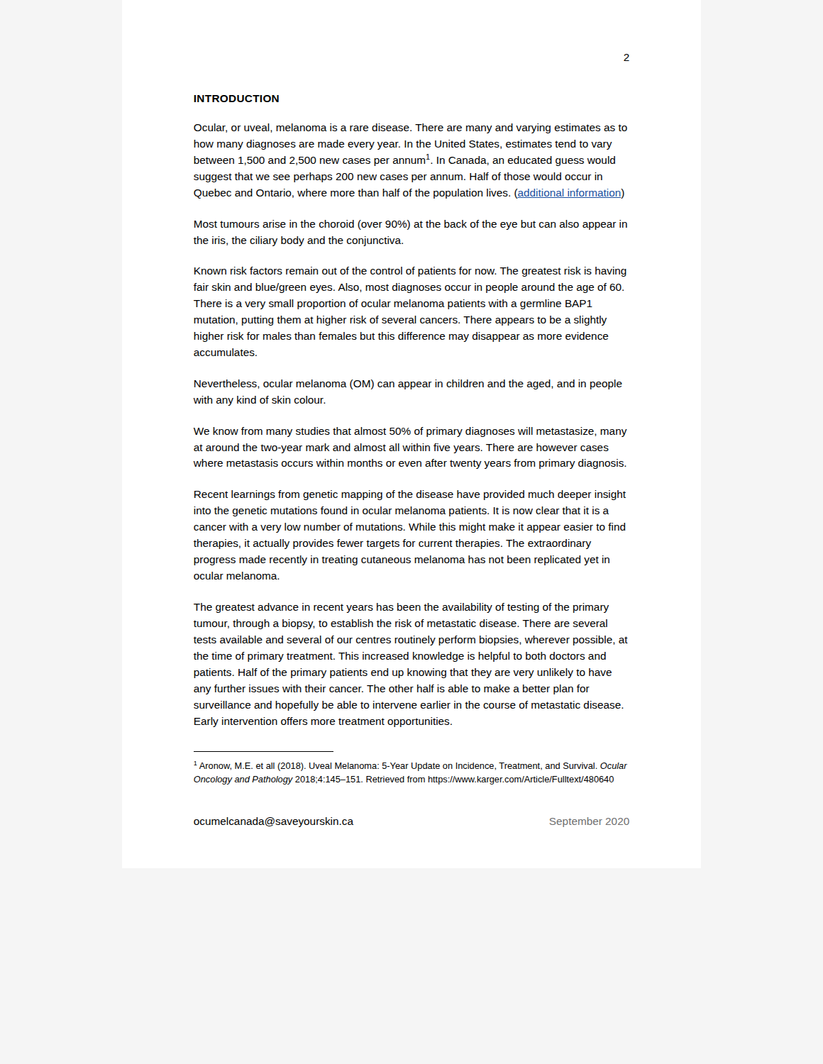2
INTRODUCTION
Ocular, or uveal, melanoma is a rare disease. There are many and varying estimates as to how many diagnoses are made every year. In the United States, estimates tend to vary between 1,500 and 2,500 new cases per annum1. In Canada, an educated guess would suggest that we see perhaps 200 new cases per annum. Half of those would occur in Quebec and Ontario, where more than half of the population lives. (additional information)
Most tumours arise in the choroid (over 90%) at the back of the eye but can also appear in the iris, the ciliary body and the conjunctiva.
Known risk factors remain out of the control of patients for now. The greatest risk is having fair skin and blue/green eyes. Also, most diagnoses occur in people around the age of 60. There is a very small proportion of ocular melanoma patients with a germline BAP1 mutation, putting them at higher risk of several cancers. There appears to be a slightly higher risk for males than females but this difference may disappear as more evidence accumulates.
Nevertheless, ocular melanoma (OM) can appear in children and the aged, and in people with any kind of skin colour.
We know from many studies that almost 50% of primary diagnoses will metastasize, many at around the two-year mark and almost all within five years. There are however cases where metastasis occurs within months or even after twenty years from primary diagnosis.
Recent learnings from genetic mapping of the disease have provided much deeper insight into the genetic mutations found in ocular melanoma patients. It is now clear that it is a cancer with a very low number of mutations. While this might make it appear easier to find therapies, it actually provides fewer targets for current therapies. The extraordinary progress made recently in treating cutaneous melanoma has not been replicated yet in ocular melanoma.
The greatest advance in recent years has been the availability of testing of the primary tumour, through a biopsy, to establish the risk of metastatic disease. There are several tests available and several of our centres routinely perform biopsies, wherever possible, at the time of primary treatment. This increased knowledge is helpful to both doctors and patients. Half of the primary patients end up knowing that they are very unlikely to have any further issues with their cancer. The other half is able to make a better plan for surveillance and hopefully be able to intervene earlier in the course of metastatic disease. Early intervention offers more treatment opportunities.
1 Aronow, M.E. et all (2018). Uveal Melanoma: 5-Year Update on Incidence, Treatment, and Survival. Ocular Oncology and Pathology 2018;4:145–151. Retrieved from https://www.karger.com/Article/Fulltext/480640
ocumelcanada@saveyourskin.ca September 2020